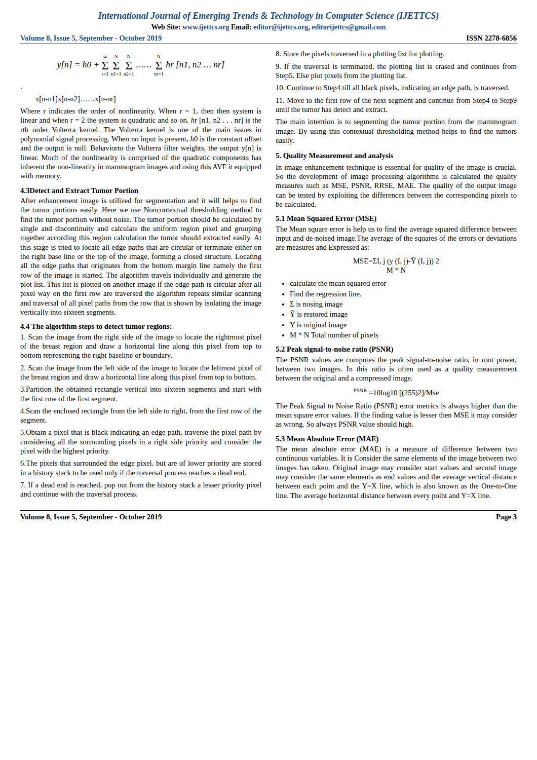International Journal of Emerging Trends & Technology in Computer Science (IJETTCS)
Web Site: www.ijettcs.org Email: editor@ijettcs.org, editorijettcs@gmail.com
Volume 8, Issue 5, September - October 2019 ISSN 2278-6856
y[n] = h0 + ∞
Σ
r=1 N
Σ
n1=1 N
Σ
n2=1 …… N
Σ
nr=1 hr [n1, n2 … nr]
.
x[n-n1]x[n-n2]……x[n-nr]
Where r indicates the order of nonlinearity. When r = 1, then then system is linear and when r = 2 the system is quadratic and so on. hr [n1, n2 . . . nr] is the rth order Volterra kernel. The Volterra kernel is one of the main issues in polynomial signal processing. When no input is present, h0 is the constant offset and the output is null. Behaviorto the Volterra filter weights, the output y[n] is linear. Much of the nonlinearity is comprised of the quadratic components has inherent the non-linearity in mammogram images and using this AVF it equipped with memory.
4.3Detect and Extract Tumor Portion
After enhancement image is utilized for segmentation and it will helps to find the tumor portions easily. Here we use Noncontextual thresholding method to find the tumor portion without noise. The tumor portion should be calculated by single and discontinuity and calculate the uniform region pixel and grouping together according this region calculation the tumor should extracted easily. At this stage is tried to locate all edge paths that are circular or terminate either on the right base line or the top of the image, forming a closed structure. Locating all the edge paths that originates from the bottom margin line namely the first row of the image is started. The algorithm travels individually and generate the plot list. This list is plotted on another image if the edge path is circular after all pixel way on the first row are traversed the algorithm repeats similar scanning and traversal of all pixel paths from the row that is shown by isolating the image vertically into sixteen segments.
4.4 The algorithm steps to detect tumor regions:
1. Scan the image from the right side of the image to locate the rightmost pixel of the breast region and draw a horizontal line along this pixel from top to bottom representing the right baseline or boundary.
2. Scan the image from the left side of the image to locate the leftmost pixel of the breast region and draw a horizontal line along this pixel from top to bottom.
3.Partition the obtained rectangle vertical into sixteen segments and start with the first row of the first segment.
4.Scan the enclosed rectangle from the left side to right, from the first row of the segment.
5.Obtain a pixel that is black indicating an edge path, traverse the pixel path by considering all the surrounding pixels in a right side priority and consider the pixel with the highest priority.
6.The pixels that surrounded the edge pixel, but are of lower priority are stored in a history stack to be used only if the traversal process reaches a dead end.
7. If a dead end is reached, pop out from the history stack a lesser priority pixel and continue with the traversal process.
8. Store the pixels traversed in a plotting list for plotting.
9. If the traversal is terminated, the plotting list is erased and continues from Step5. Else plot pixels from the plotting list.
10. Continue to Step4 till all black pixels, indicating an edge path, is traversed.
11. Move to the first row of the next segment and continue from Step4 to Step9 until the tumor has detect and extract.
The main intention is to segmenting the tumor portion from the mammogram image. By using this contextual thresholding method helps to find the tumors easily.
5. Quality Measurement and analysis
In image enhancement technique is essential for quality of the image is crucial. So the development of image processing algorithms is calculated the quality measures such as MSE, PSNR, RRSE, MAE. The quality of the output image can be tested by exploiting the differences between the corresponding pixels to be calculated.
5.1 Mean Squared Error (MSE)
The Mean square error is help us to find the average squared difference between input and de-noised image.The average of the squares of the errors or deviations are measures and Expressed as:
MSE=ΣI, j (y (I, j)-Ŷ (I, j)) 2
M * N
calculate the mean squared error
Find the regression line.
Σ is nosing image
Ŷ is restored image
Y is original image
M * N Total number of pixels
5.2 Peak signal-to-noise ratio (PSNR)
The PSNR values are computes the peak signal-to-noise ratio, in root power, between two images. In this ratio is often used as a quality measurement between the original and a compressed image.
PSNR =10log10 [(255)2]/Mse
The Peak Signal to Noise Ratio (PSNR) error metrics is always higher than the mean square error values. If the finding value is lesser then MSE it may consider as wrong. So always PSNR value should high.
5.3 Mean Absolute Error (MAE)
The mean absolute error (MAE) is a measure of difference between two continuous variables. It is Consider the same elements of the image between two images has taken. Original image may consider start values and second image may consider the same elements as end values and the average vertical distance between each point and the Y=X line, which is also known as the One-to-One line. The average horizontal distance between every point and Y=X line.
Volume 8, Issue 5, September - October 2019 Page 3